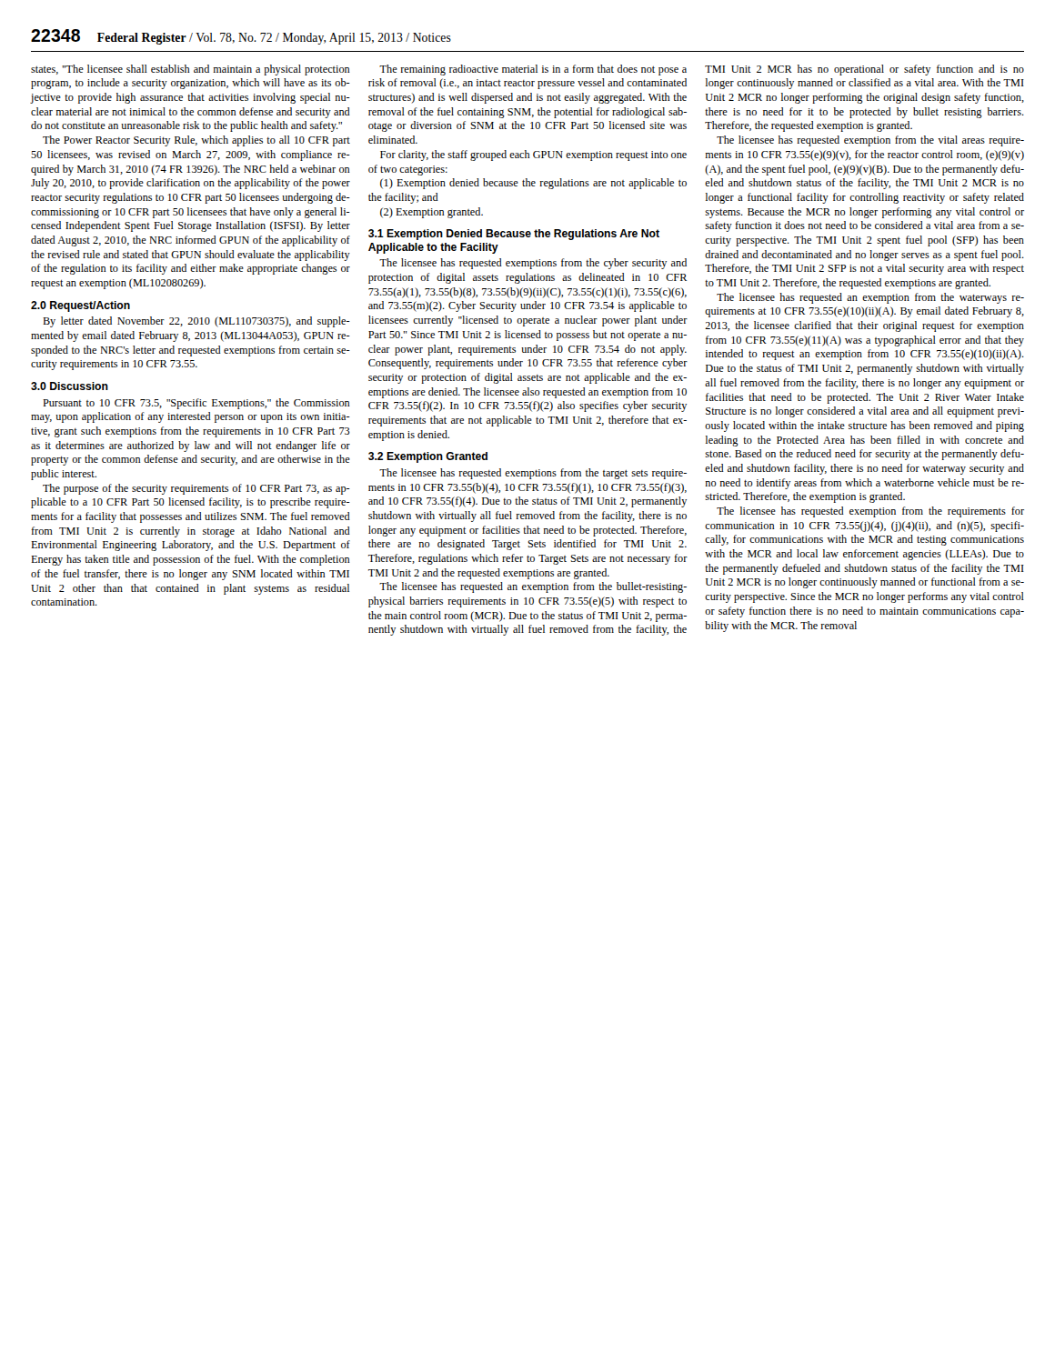22348 Federal Register / Vol. 78, No. 72 / Monday, April 15, 2013 / Notices
states, ''The licensee shall establish and maintain a physical protection program, to include a security organization, which will have as its objective to provide high assurance that activities involving special nuclear material are not inimical to the common defense and security and do not constitute an unreasonable risk to the public health and safety.''
The Power Reactor Security Rule, which applies to all 10 CFR part 50 licensees, was revised on March 27, 2009, with compliance required by March 31, 2010 (74 FR 13926). The NRC held a webinar on July 20, 2010, to provide clarification on the applicability of the power reactor security regulations to 10 CFR part 50 licensees undergoing decommissioning or 10 CFR part 50 licensees that have only a general licensed Independent Spent Fuel Storage Installation (ISFSI). By letter dated August 2, 2010, the NRC informed GPUN of the applicability of the revised rule and stated that GPUN should evaluate the applicability of the regulation to its facility and either make appropriate changes or request an exemption (ML102080269).
2.0 Request/Action
By letter dated November 22, 2010 (ML110730375), and supplemented by email dated February 8, 2013 (ML13044A053), GPUN responded to the NRC's letter and requested exemptions from certain security requirements in 10 CFR 73.55.
3.0 Discussion
Pursuant to 10 CFR 73.5, ''Specific Exemptions,'' the Commission may, upon application of any interested person or upon its own initiative, grant such exemptions from the requirements in 10 CFR Part 73 as it determines are authorized by law and will not endanger life or property or the common defense and security, and are otherwise in the public interest.
The purpose of the security requirements of 10 CFR Part 73, as applicable to a 10 CFR Part 50 licensed facility, is to prescribe requirements for a facility that possesses and utilizes SNM. The fuel removed from TMI Unit 2 is currently in storage at Idaho National and Environmental Engineering Laboratory, and the U.S. Department of Energy has taken title and possession of the fuel. With the completion of the fuel transfer, there is no longer any SNM located within TMI Unit 2 other than that contained in plant systems as residual contamination.
The remaining radioactive material is in a form that does not pose a risk of removal (i.e., an intact reactor pressure vessel and contaminated structures) and is well dispersed and is not easily aggregated. With the removal of the fuel containing SNM, the potential for radiological sabotage or diversion of SNM at the 10 CFR Part 50 licensed site was eliminated.
For clarity, the staff grouped each GPUN exemption request into one of two categories:
(1) Exemption denied because the regulations are not applicable to the facility; and
(2) Exemption granted.
3.1 Exemption Denied Because the Regulations Are Not Applicable to the Facility
The licensee has requested exemptions from the cyber security and protection of digital assets regulations as delineated in 10 CFR 73.55(a)(1), 73.55(b)(8), 73.55(b)(9)(ii)(C), 73.55(c)(1)(i), 73.55(c)(6), and 73.55(m)(2). Cyber Security under 10 CFR 73.54 is applicable to licensees currently ''licensed to operate a nuclear power plant under Part 50.'' Since TMI Unit 2 is licensed to possess but not operate a nuclear power plant, requirements under 10 CFR 73.54 do not apply. Consequently, requirements under 10 CFR 73.55 that reference cyber security or protection of digital assets are not applicable and the exemptions are denied. The licensee also requested an exemption from 10 CFR 73.55(f)(2). In 10 CFR 73.55(f)(2) also specifies cyber security requirements that are not applicable to TMI Unit 2, therefore that exemption is denied.
3.2 Exemption Granted
The licensee has requested exemptions from the target sets requirements in 10 CFR 73.55(b)(4), 10 CFR 73.55(f)(1), 10 CFR 73.55(f)(3), and 10 CFR 73.55(f)(4). Due to the status of TMI Unit 2, permanently shutdown with virtually all fuel removed from the facility, there is no longer any equipment or facilities that need to be protected. Therefore, there are no designated Target Sets identified for TMI Unit 2. Therefore, regulations which refer to Target Sets are not necessary for TMI Unit 2 and the requested exemptions are granted.
The licensee has requested an exemption from the bullet-resisting-physical barriers requirements in 10 CFR 73.55(e)(5) with respect to the main control room (MCR). Due to the status of TMI Unit 2, permanently shutdown with virtually all fuel removed from the facility, the TMI Unit 2 MCR has no operational or safety function and is no longer continuously manned or classified as a vital area. With the TMI Unit 2 MCR no longer performing the original design safety function, there is no need for it to be protected by bullet resisting barriers. Therefore, the requested exemption is granted.
The licensee has requested exemption from the vital areas requirements in 10 CFR 73.55(e)(9)(v), for the reactor control room, (e)(9)(v)(A), and the spent fuel pool, (e)(9)(v)(B). Due to the permanently defueled and shutdown status of the facility, the TMI Unit 2 MCR is no longer a functional facility for controlling reactivity or safety related systems. Because the MCR no longer performing any vital control or safety function it does not need to be considered a vital area from a security perspective. The TMI Unit 2 spent fuel pool (SFP) has been drained and decontaminated and no longer serves as a spent fuel pool. Therefore, the TMI Unit 2 SFP is not a vital security area with respect to TMI Unit 2. Therefore, the requested exemptions are granted.
The licensee has requested an exemption from the waterways requirements at 10 CFR 73.55(e)(10)(ii)(A). By email dated February 8, 2013, the licensee clarified that their original request for exemption from 10 CFR 73.55(e)(11)(A) was a typographical error and that they intended to request an exemption from 10 CFR 73.55(e)(10)(ii)(A). Due to the status of TMI Unit 2, permanently shutdown with virtually all fuel removed from the facility, there is no longer any equipment or facilities that need to be protected. The Unit 2 River Water Intake Structure is no longer considered a vital area and all equipment previously located within the intake structure has been removed and piping leading to the Protected Area has been filled in with concrete and stone. Based on the reduced need for security at the permanently defueled and shutdown facility, there is no need for waterway security and no need to identify areas from which a waterborne vehicle must be restricted. Therefore, the exemption is granted.
The licensee has requested exemption from the requirements for communication in 10 CFR 73.55(j)(4), (j)(4)(ii), and (n)(5), specifically, for communications with the MCR and testing communications with the MCR and local law enforcement agencies (LLEAs). Due to the permanently defueled and shutdown status of the facility the TMI Unit 2 MCR is no longer continuously manned or functional from a security perspective. Since the MCR no longer performs any vital control or safety function there is no need to maintain communications capability with the MCR. The removal